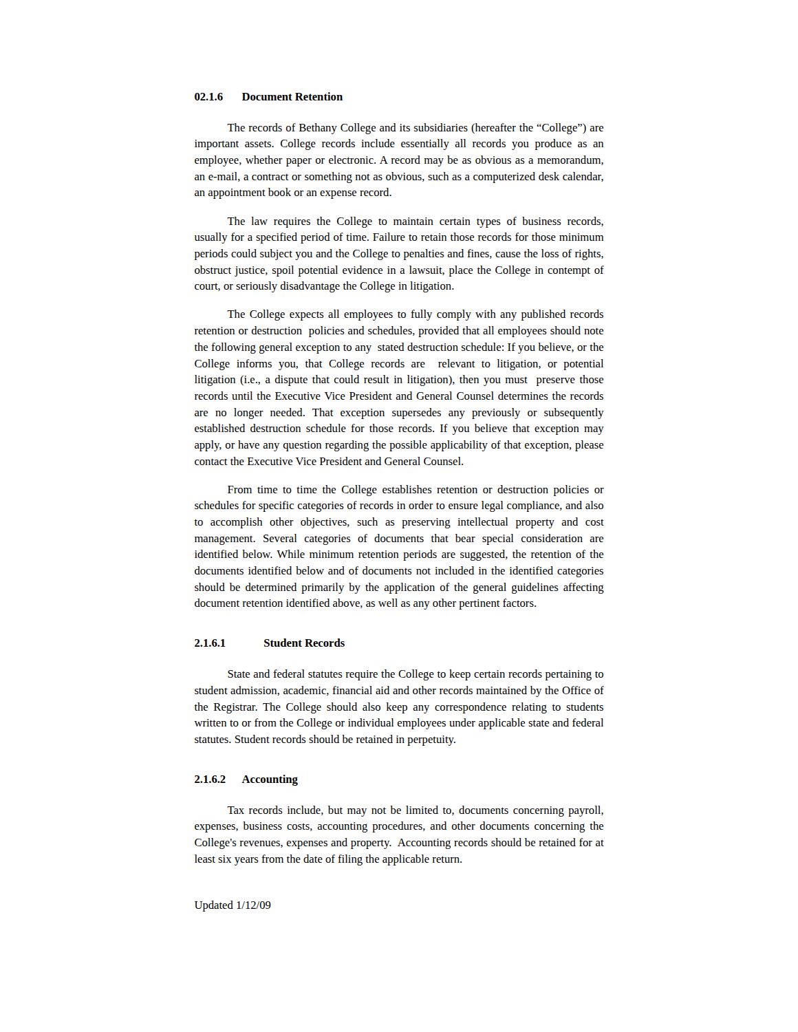02.1.6 Document Retention
The records of Bethany College and its subsidiaries (hereafter the “College”) are important assets. College records include essentially all records you produce as an employee, whether paper or electronic. A record may be as obvious as a memorandum, an e-mail, a contract or something not as obvious, such as a computerized desk calendar, an appointment book or an expense record.
The law requires the College to maintain certain types of business records, usually for a specified period of time. Failure to retain those records for those minimum periods could subject you and the College to penalties and fines, cause the loss of rights, obstruct justice, spoil potential evidence in a lawsuit, place the College in contempt of court, or seriously disadvantage the College in litigation.
The College expects all employees to fully comply with any published records retention or destruction policies and schedules, provided that all employees should note the following general exception to any stated destruction schedule: If you believe, or the College informs you, that College records are relevant to litigation, or potential litigation (i.e., a dispute that could result in litigation), then you must preserve those records until the Executive Vice President and General Counsel determines the records are no longer needed. That exception supersedes any previously or subsequently established destruction schedule for those records. If you believe that exception may apply, or have any question regarding the possible applicability of that exception, please contact the Executive Vice President and General Counsel.
From time to time the College establishes retention or destruction policies or schedules for specific categories of records in order to ensure legal compliance, and also to accomplish other objectives, such as preserving intellectual property and cost management. Several categories of documents that bear special consideration are identified below. While minimum retention periods are suggested, the retention of the documents identified below and of documents not included in the identified categories should be determined primarily by the application of the general guidelines affecting document retention identified above, as well as any other pertinent factors.
2.1.6.1 Student Records
State and federal statutes require the College to keep certain records pertaining to student admission, academic, financial aid and other records maintained by the Office of the Registrar. The College should also keep any correspondence relating to students written to or from the College or individual employees under applicable state and federal statutes. Student records should be retained in perpetuity.
2.1.6.2 Accounting
Tax records include, but may not be limited to, documents concerning payroll, expenses, business costs, accounting procedures, and other documents concerning the College's revenues, expenses and property. Accounting records should be retained for at least six years from the date of filing the applicable return.
Updated 1/12/09